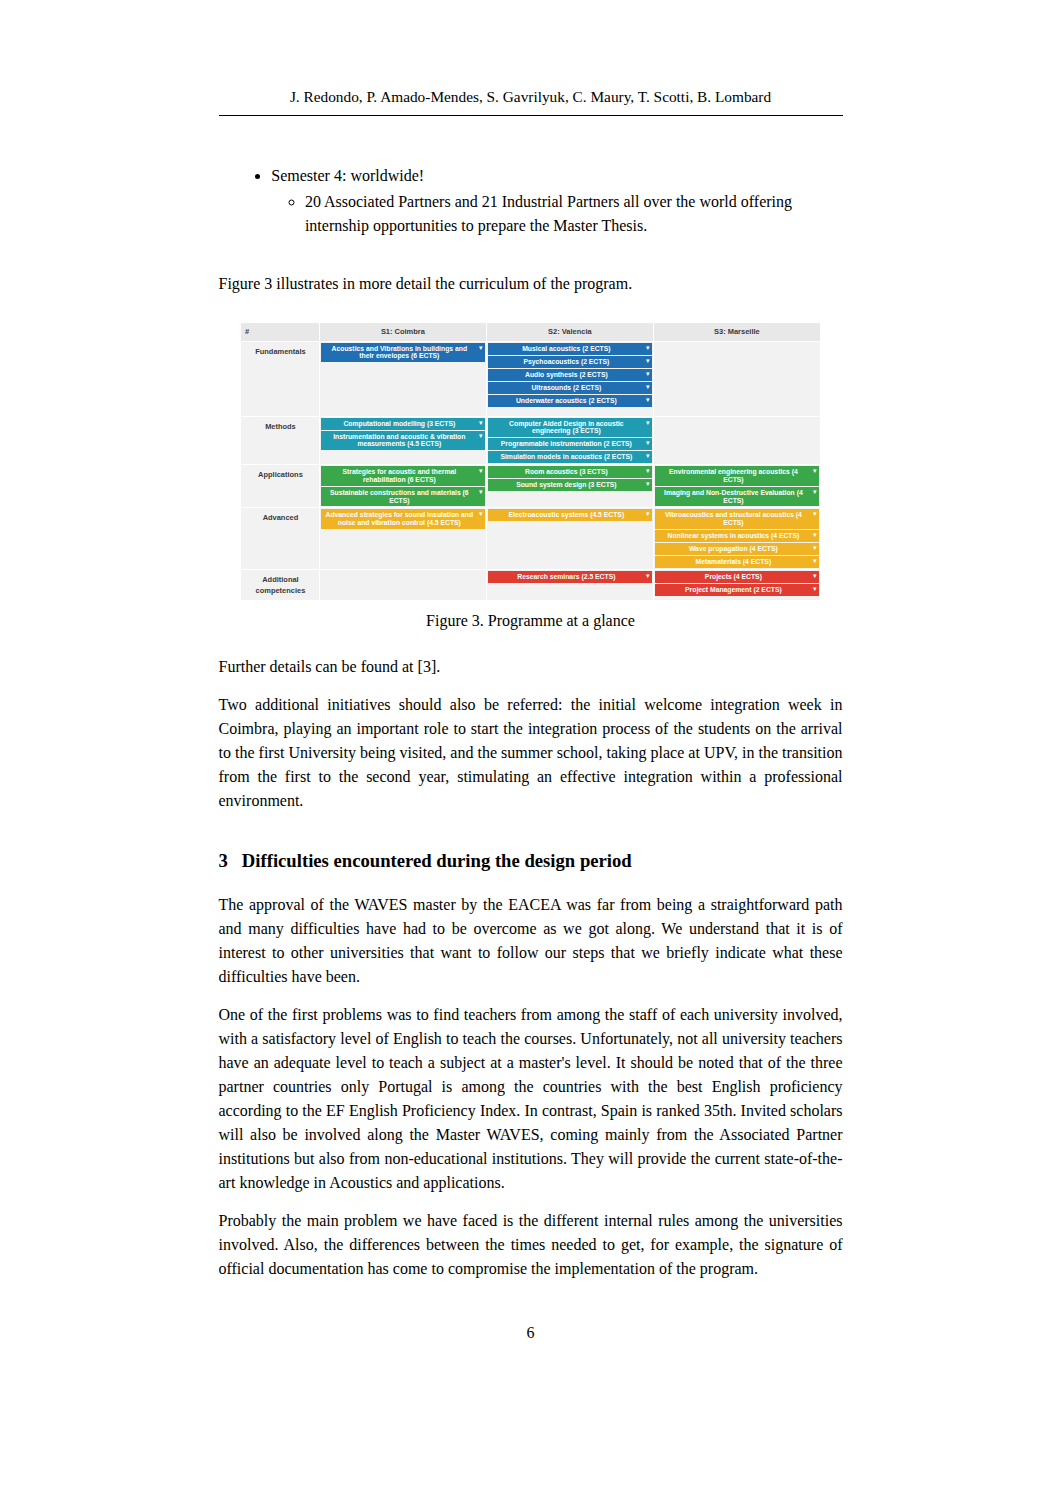J. Redondo, P. Amado-Mendes, S. Gavrilyuk, C. Maury, T. Scotti, B. Lombard
Semester 4: worldwide!
20 Associated Partners and 21 Industrial Partners all over the world offering internship opportunities to prepare the Master Thesis.
Figure 3 illustrates in more detail the curriculum of the program.
| # | S1: Coimbra | S2: Valencia | S3: Marseille |
| --- | --- | --- | --- |
| Fundamentals | Acoustics and Vibrations in buildings and their envelopes (6 ECTS) ▾ | Musical acoustics (2 ECTS) ▾ Psychoacoustics (2 ECTS) ▾ Audio synthesis (2 ECTS) ▾ Ultrasounds (2 ECTS) ▾ Underwater acoustics (2 ECTS) ▾ | |
| Methods | Computational modelling (3 ECTS) ▾ Instrumentation and acoustic & vibration measurements (4.5 ECTS) ▾ | Computer Aided Design in acoustic engineering (3 ECTS) ▾ Programmable instrumentation (2 ECTS) ▾ Simulation models in acoustics (2 ECTS) ▾ | |
| Applications | Strategies for acoustic and thermal rehabilitation (6 ECTS) ▾ Sustainable constructions and materials (6 ECTS) ▾ | Room acoustics (3 ECTS) ▾ Sound system design (3 ECTS) ▾ | Environmental engineering acoustics (4 ECTS) ▾ Imaging and Non-Destructive Evaluation (4 ECTS) ▾ |
| Advanced | Advanced strategies for sound insulation and noise and vibration control (4.5 ECTS) ▾ | Electroacoustic systems (4.5 ECTS) ▾ | Vibroacoustics and structural acoustics (4 ECTS) ▾ Nonlinear systems in acoustics (4 ECTS) ▾ Wave propagation (4 ECTS) ▾ Metamaterials (4 ECTS) ▾ |
| Additional competencies | | Research seminars (2.5 ECTS) ▾ | Projects (4 ECTS) ▾ Project Management (2 ECTS) ▾ |
Figure 3. Programme at a glance
Further details can be found at [3].
Two additional initiatives should also be referred: the initial welcome integration week in Coimbra, playing an important role to start the integration process of the students on the arrival to the first University being visited, and the summer school, taking place at UPV, in the transition from the first to the second year, stimulating an effective integration within a professional environment.
3 Difficulties encountered during the design period
The approval of the WAVES master by the EACEA was far from being a straightforward path and many difficulties have had to be overcome as we got along. We understand that it is of interest to other universities that want to follow our steps that we briefly indicate what these difficulties have been.
One of the first problems was to find teachers from among the staff of each university involved, with a satisfactory level of English to teach the courses. Unfortunately, not all university teachers have an adequate level to teach a subject at a master's level. It should be noted that of the three partner countries only Portugal is among the countries with the best English proficiency according to the EF English Proficiency Index. In contrast, Spain is ranked 35th. Invited scholars will also be involved along the Master WAVES, coming mainly from the Associated Partner institutions but also from non-educational institutions. They will provide the current state-of-the-art knowledge in Acoustics and applications.
Probably the main problem we have faced is the different internal rules among the universities involved. Also, the differences between the times needed to get, for example, the signature of official documentation has come to compromise the implementation of the program.
6